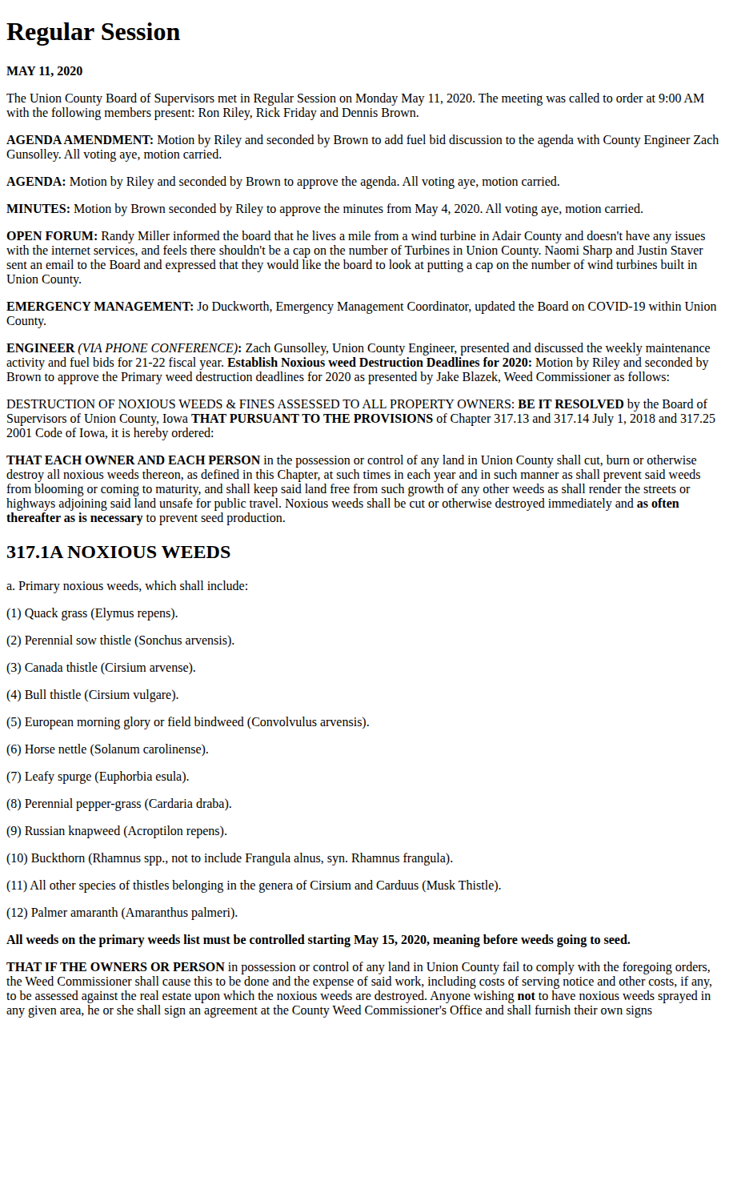Regular Session
MAY 11, 2020
The Union County Board of Supervisors met in Regular Session on Monday May 11, 2020. The meeting was called to order at 9:00 AM with the following members present: Ron Riley, Rick Friday and Dennis Brown.
AGENDA AMENDMENT: Motion by Riley and seconded by Brown to add fuel bid discussion to the agenda with County Engineer Zach Gunsolley. All voting aye, motion carried.
AGENDA: Motion by Riley and seconded by Brown to approve the agenda. All voting aye, motion carried.
MINUTES: Motion by Brown seconded by Riley to approve the minutes from May 4, 2020. All voting aye, motion carried.
OPEN FORUM: Randy Miller informed the board that he lives a mile from a wind turbine in Adair County and doesn't have any issues with the internet services, and feels there shouldn't be a cap on the number of Turbines in Union County. Naomi Sharp and Justin Staver sent an email to the Board and expressed that they would like the board to look at putting a cap on the number of wind turbines built in Union County.
EMERGENCY MANAGEMENT: Jo Duckworth, Emergency Management Coordinator, updated the Board on COVID-19 within Union County.
ENGINEER (VIA PHONE CONFERENCE): Zach Gunsolley, Union County Engineer, presented and discussed the weekly maintenance activity and fuel bids for 21-22 fiscal year. Establish Noxious weed Destruction Deadlines for 2020: Motion by Riley and seconded by Brown to approve the Primary weed destruction deadlines for 2020 as presented by Jake Blazek, Weed Commissioner as follows:
DESTRUCTION OF NOXIOUS WEEDS & FINES ASSESSED TO ALL PROPERTY OWNERS: BE IT RESOLVED by the Board of Supervisors of Union County, Iowa THAT PURSUANT TO THE PROVISIONS of Chapter 317.13 and 317.14 July 1, 2018 and 317.25 2001 Code of Iowa, it is hereby ordered:
THAT EACH OWNER AND EACH PERSON in the possession or control of any land in Union County shall cut, burn or otherwise destroy all noxious weeds thereon, as defined in this Chapter, at such times in each year and in such manner as shall prevent said weeds from blooming or coming to maturity, and shall keep said land free from such growth of any other weeds as shall render the streets or highways adjoining said land unsafe for public travel. Noxious weeds shall be cut or otherwise destroyed immediately and as often thereafter as is necessary to prevent seed production.
317.1A NOXIOUS WEEDS
a. Primary noxious weeds, which shall include:
(1) Quack grass (Elymus repens).
(2) Perennial sow thistle (Sonchus arvensis).
(3) Canada thistle (Cirsium arvense).
(4) Bull thistle (Cirsium vulgare).
(5) European morning glory or field bindweed (Convolvulus arvensis).
(6) Horse nettle (Solanum carolinense).
(7) Leafy spurge (Euphorbia esula).
(8) Perennial pepper-grass (Cardaria draba).
(9) Russian knapweed (Acroptilon repens).
(10) Buckthorn (Rhamnus spp., not to include Frangula alnus, syn. Rhamnus frangula).
(11) All other species of thistles belonging in the genera of Cirsium and Carduus (Musk Thistle).
(12) Palmer amaranth (Amaranthus palmeri).
All weeds on the primary weeds list must be controlled starting May 15, 2020, meaning before weeds going to seed.
THAT IF THE OWNERS OR PERSON in possession or control of any land in Union County fail to comply with the foregoing orders, the Weed Commissioner shall cause this to be done and the expense of said work, including costs of serving notice and other costs, if any, to be assessed against the real estate upon which the noxious weeds are destroyed. Anyone wishing not to have noxious weeds sprayed in any given area, he or she shall sign an agreement at the County Weed Commissioner's Office and shall furnish their own signs